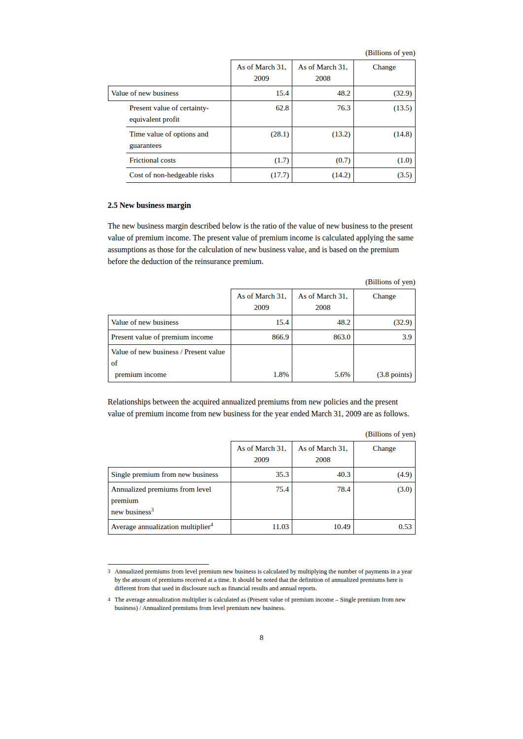(Billions of yen)
| | As of March 31, 2009 | As of March 31, 2008 | Change |
| --- | --- | --- | --- |
| Value of new business | 15.4 | 48.2 | (32.9) |
| | Present value of certainty-equivalent profit | 62.8 | 76.3 | (13.5) |
| | Time value of options and guarantees | (28.1) | (13.2) | (14.8) |
| | Frictional costs | (1.7) | (0.7) | (1.0) |
| | Cost of non-hedgeable risks | (17.7) | (14.2) | (3.5) |
2.5 New business margin
The new business margin described below is the ratio of the value of new business to the present value of premium income. The present value of premium income is calculated applying the same assumptions as those for the calculation of new business value, and is based on the premium before the deduction of the reinsurance premium.
(Billions of yen)
| | As of March 31, 2009 | As of March 31, 2008 | Change |
| --- | --- | --- | --- |
| Value of new business | 15.4 | 48.2 | (32.9) |
| Present value of premium income | 866.9 | 863.0 | 3.9 |
| Value of new business / Present value of premium income | 1.8% | 5.6% | (3.8 points) |
Relationships between the acquired annualized premiums from new policies and the present value of premium income from new business for the year ended March 31, 2009 are as follows.
(Billions of yen)
| | As of March 31, 2009 | As of March 31, 2008 | Change |
| --- | --- | --- | --- |
| Single premium from new business | 35.3 | 40.3 | (4.9) |
| Annualized premiums from level premium new business 3 | 75.4 | 78.4 | (3.0) |
| Average annualization multiplier 4 | 11.03 | 10.49 | 0.53 |
3
Annualized premiums from level premium new business is calculated by multiplying the number of payments in a year by the amount of premiums received at a time. It should be noted that the definition of annualized premiums here is different from that used in disclosure such as financial results and annual reports.
4
The average annualization multiplier is calculated as (Present value of premium income – Single premium from new business) / Annualized premiums from level premium new business.
8